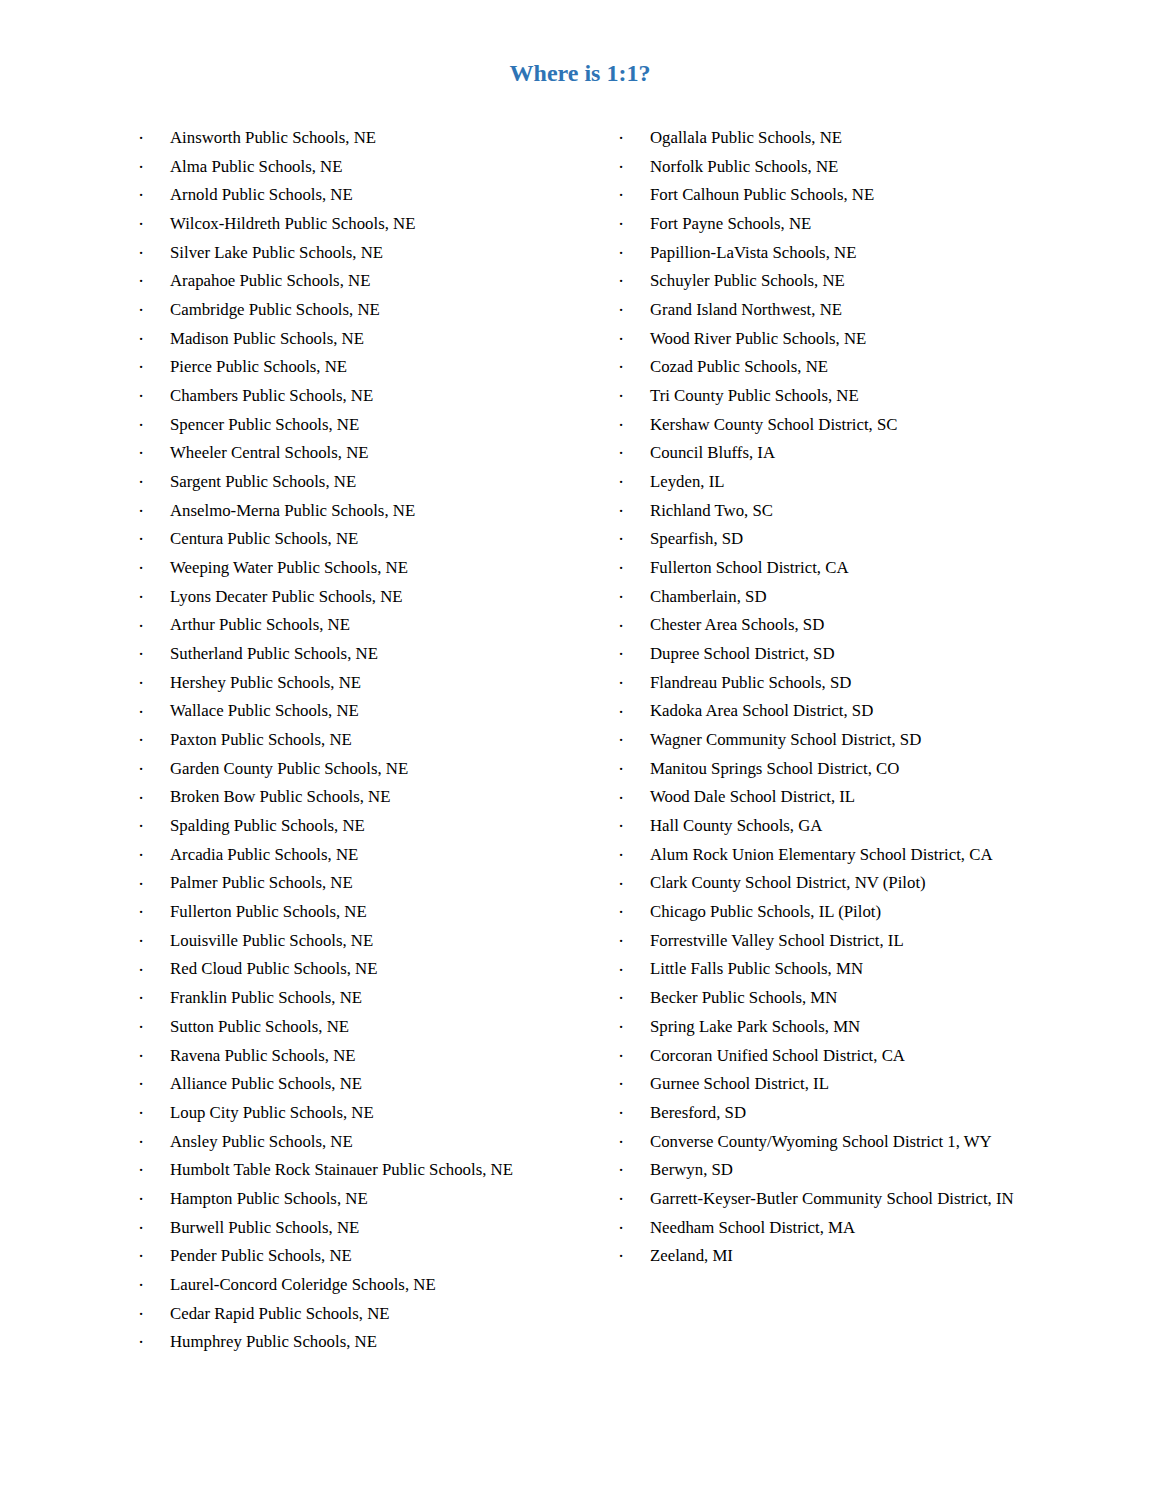Where is 1:1?
Ainsworth Public Schools, NE
Alma Public Schools, NE
Arnold Public Schools, NE
Wilcox-Hildreth Public Schools, NE
Silver Lake Public Schools, NE
Arapahoe Public Schools, NE
Cambridge Public Schools, NE
Madison Public Schools, NE
Pierce Public Schools, NE
Chambers Public Schools, NE
Spencer Public Schools, NE
Wheeler Central Schools, NE
Sargent Public Schools, NE
Anselmo-Merna Public Schools, NE
Centura Public Schools, NE
Weeping Water Public Schools, NE
Lyons Decater Public Schools, NE
Arthur Public Schools, NE
Sutherland Public Schools, NE
Hershey Public Schools, NE
Wallace Public Schools, NE
Paxton Public Schools, NE
Garden County Public Schools, NE
Broken Bow Public Schools, NE
Spalding Public Schools, NE
Arcadia Public Schools, NE
Palmer Public Schools, NE
Fullerton Public Schools, NE
Louisville Public Schools, NE
Red Cloud Public Schools, NE
Franklin Public Schools, NE
Sutton Public Schools, NE
Ravena Public Schools, NE
Alliance Public Schools, NE
Loup City Public Schools, NE
Ansley Public Schools, NE
Humbolt Table Rock Stainauer Public Schools, NE
Hampton Public Schools, NE
Burwell Public Schools, NE
Pender Public Schools, NE
Laurel-Concord Coleridge Schools, NE
Cedar Rapid Public Schools, NE
Humphrey Public Schools, NE
Ogallala Public Schools, NE
Norfolk Public Schools, NE
Fort Calhoun Public Schools, NE
Fort Payne Schools, NE
Papillion-LaVista Schools, NE
Schuyler Public Schools, NE
Grand Island Northwest, NE
Wood River Public Schools, NE
Cozad Public Schools, NE
Tri County Public Schools, NE
Kershaw County School District, SC
Council Bluffs, IA
Leyden, IL
Richland Two, SC
Spearfish, SD
Fullerton School District, CA
Chamberlain, SD
Chester Area Schools, SD
Dupree School District, SD
Flandreau Public Schools, SD
Kadoka Area School District, SD
Wagner Community School District, SD
Manitou Springs School District, CO
Wood Dale School District, IL
Hall County Schools, GA
Alum Rock Union Elementary School District, CA
Clark County School District, NV (Pilot)
Chicago Public Schools, IL (Pilot)
Forrestville Valley School District, IL
Little Falls Public Schools, MN
Becker Public Schools, MN
Spring Lake Park Schools, MN
Corcoran Unified School District, CA
Gurnee School District, IL
Beresford, SD
Converse County/Wyoming School District 1, WY
Berwyn, SD
Garrett-Keyser-Butler Community School District, IN
Needham School District, MA
Zeeland, MI